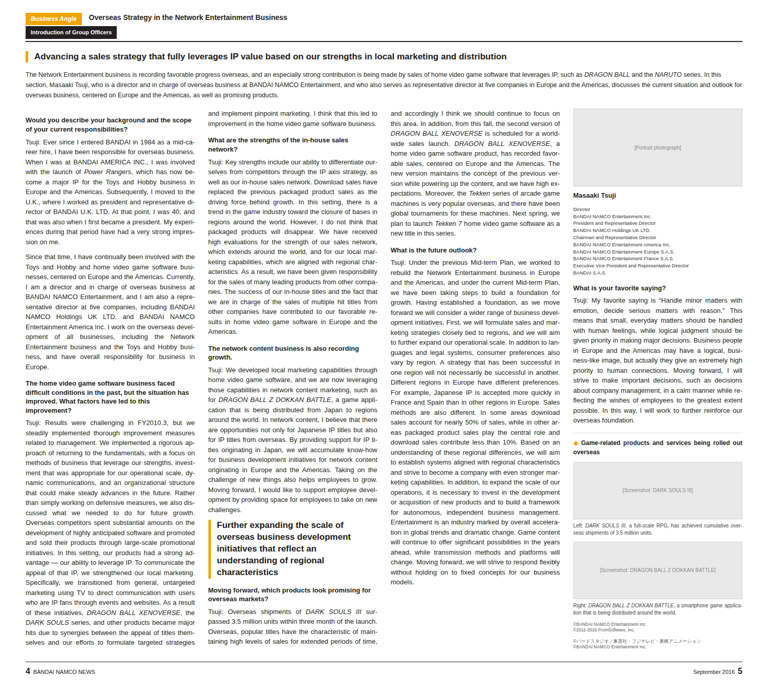Business Angle Overseas Strategy in the Network Entertainment Business
Introduction of Group Officers
Advancing a sales strategy that fully leverages IP value based on our strengths in local marketing and distribution
The Network Entertainment business is recording favorable progress overseas, and an especially strong contribution is being made by sales of home video game software that leverages IP, such as DRAGON BALL and the NARUTO series. In this section, Masaaki Tsuji, who is a director and in charge of overseas business at BANDAI NAMCO Entertainment, and who also serves as representative director at five companies in Europe and the Americas, discusses the current situation and outlook for overseas business, centered on Europe and the Americas, as well as promising products.
Would you describe your background and the scope of your current responsibilities?
Tsuji: Ever since I entered BANDAI in 1984 as a mid-career hire, I have been responsible for overseas business. When I was at BANDAI AMERICA INC., I was involved with the launch of Power Rangers, which has now become a major IP for the Toys and Hobby business in Europe and the Americas. Subsequently, I moved to the U.K., where I worked as president and representative director of BANDAI U.K. LTD. At that point, I was 40, and that was also when I first became a president. My experiences during that period have had a very strong impression on me.
Since that time, I have continually been involved with the Toys and Hobby and home video game software businesses, centered on Europe and the Americas. Currently, I am a director and in charge of overseas business at BANDAI NAMCO Entertainment, and I am also a representative director at five companies, including BANDAI NAMCO Holdings UK LTD. and BANDAI NAMCO Entertainment America Inc. I work on the overseas development of all businesses, including the Network Entertainment business and the Toys and Hobby business, and have overall responsibility for business in Europe.
The home video game software business faced difficult conditions in the past, but the situation has improved. What factors have led to this improvement?
Tsuji: Results were challenging in FY2010.3, but we steadily implemented thorough improvement measures related to management. We implemented a rigorous approach of returning to the fundamentals, with a focus on methods of business that leverage our strengths, investment that was appropriate for our operational scale, dynamic communications, and an organizational structure that could make steady advances in the future. Rather than simply working on defensive measures, we also discussed what we needed to do for future growth. Overseas competitors spent substantial amounts on the development of highly anticipated software and promoted and sold their products through large-scale promotional initiatives. In this setting, our products had a strong advantage — our ability to leverage IP. To communicate the appeal of that IP, we strengthened our local marketing. Specifically, we transitioned from general, untargeted marketing using TV to direct communication with users who are IP fans through events and websites. As a result of these initiatives, DRAGON BALL XENOVERSE, the DARK SOULS series, and other products became major hits due to synergies between the appeal of titles themselves and our efforts to formulate targeted strategies and implement pinpoint marketing. I think that this led to improvement in the home video game software business.
What are the strengths of the in-house sales network?
Tsuji: Key strengths include our ability to differentiate ourselves from competitors through the IP axis strategy, as well as our in-house sales network. Download sales have replaced the previous packaged product sales as the driving force behind growth. In this setting, there is a trend in the game industry toward the closure of bases in regions around the world. However, I do not think that packaged products will disappear. We have received high evaluations for the strength of our sales network, which extends around the world, and for our local marketing capabilities, which are aligned with regional characteristics. As a result, we have been given responsibility for the sales of many leading products from other companies. The success of our in-house titles and the fact that we are in charge of the sales of multiple hit titles from other companies have contributed to our favorable results in home video game software in Europe and the Americas.
The network content business is also recording growth.
Tsuji: We developed local marketing capabilities through home video game software, and we are now leveraging those capabilities in network content marketing, such as for DRAGON BALL Z DOKKAN BATTLE, a game application that is being distributed from Japan to regions around the world. In network content, I believe that there are opportunities not only for Japanese IP titles but also for IP titles from overseas. By providing support for IP titles originating in Japan, we will accumulate know-how for business development initiatives for network content originating in Europe and the Americas. Taking on the challenge of new things also helps employees to grow. Moving forward, I would like to support employee development by providing space for employees to take on new challenges.
Further expanding the scale of overseas business development initiatives that reflect an understanding of regional characteristics
Moving forward, which products look promising for overseas markets?
Tsuji: Overseas shipments of DARK SOULS III surpassed 3.5 million units within three month of the launch. Overseas, popular titles have the characteristic of maintaining high levels of sales for extended periods of time, and accordingly I think we should continue to focus on this area. In addition, from this fall, the second version of DRAGON BALL XENOVERSE is scheduled for a worldwide sales launch. DRAGON BALL XENOVERSE, a home video game software product, has recorded favorable sales, centered on Europe and the Americas. The new version maintains the concept of the previous version while powering up the content, and we have high expectations. Moreover, the Tekken series of arcade game machines is very popular overseas, and there have been global tournaments for these machines. Next spring, we plan to launch Tekken 7 home video game software as a new title in this series.
What is the future outlook?
Tsuji: Under the previous Mid-term Plan, we worked to rebuild the Network Entertainment business in Europe and the Americas, and under the current Mid-term Plan, we have been taking steps to build a foundation for growth. Having established a foundation, as we move forward we will consider a wider range of business development initiatives. First, we will formulate sales and marketing strategies closely tied to regions, and we will aim to further expand our operational scale. In addition to languages and legal systems, consumer preferences also vary by region. A strategy that has been successful in one region will not necessarily be successful in another. Different regions in Europe have different preferences. For example, Japanese IP is accepted more quickly in France and Spain than in other regions in Europe. Sales methods are also different. In some areas download sales account for nearly 50% of sales, while in other areas packaged product sales play the central role and download sales contribute less than 10%. Based on an understanding of these regional differences, we will aim to establish systems aligned with regional characteristics and strive to become a company with even stronger marketing capabilities. In addition, to expand the scale of our operations, it is necessary to invest in the development or acquisition of new products and to build a framework for autonomous, independent business management. Entertainment is an industry marked by overall acceleration in global trends and dramatic change. Game content will continue to offer significant possibilities in the years ahead, while transmission methods and platforms will change. Moving forward, we will strive to respond flexibly without holding on to fixed concepts for our business models.
[Portrait photograph]
Masaaki Tsuji
Director
BANDAI NAMCO Entertainment Inc.
President and Representative Director
BANDAI NAMCO Holdings UK LTD.
Chairman and Representative Director
BANDAI NAMCO Entertainment America Inc.
BANDAI NAMCO Entertainment Europe S.A.S.
BANDAI NAMCO Entertainment France S.A.S.
Executive Vice President and Representative Director
BANDAI S.A.S.
What is your favorite saying?
Tsuji: My favorite saying is “Handle minor matters with emotion, decide serious matters with reason.” This means that small, everyday matters should be handled with human feelings, while logical judgment should be given priority in making major decisions. Business people in Europe and the Americas may have a logical, business-like image, but actually they give an extremely high priority to human connections. Moving forward, I will strive to make important decisions, such as decisions about company management, in a calm manner while reflecting the wishes of employees to the greatest extent possible. In this way, I will work to further reinforce our overseas foundation.
◆Game-related products and services being rolled out overseas
[Screenshot: DARK SOULS III]
Left: DARK SOULS III, a full-scale RPG, has achieved cumulative overseas shipments of 3.5 million units.
[Screenshot: DRAGON BALL Z DOKKAN BATTLE]
Right: DRAGON BALL Z DOKKAN BATTLE, a smartphone game application that is being distributed around the world.
©BANDAI NAMCO Entertainment Inc.
©2011-2016 FromSoftware, Inc.
©バードスタジオ／集英社・フジテレビ・東映アニメーション
©BANDAI NAMCO Entertainment Inc.
4 BANDAI NAMCO NEWS
September 20165